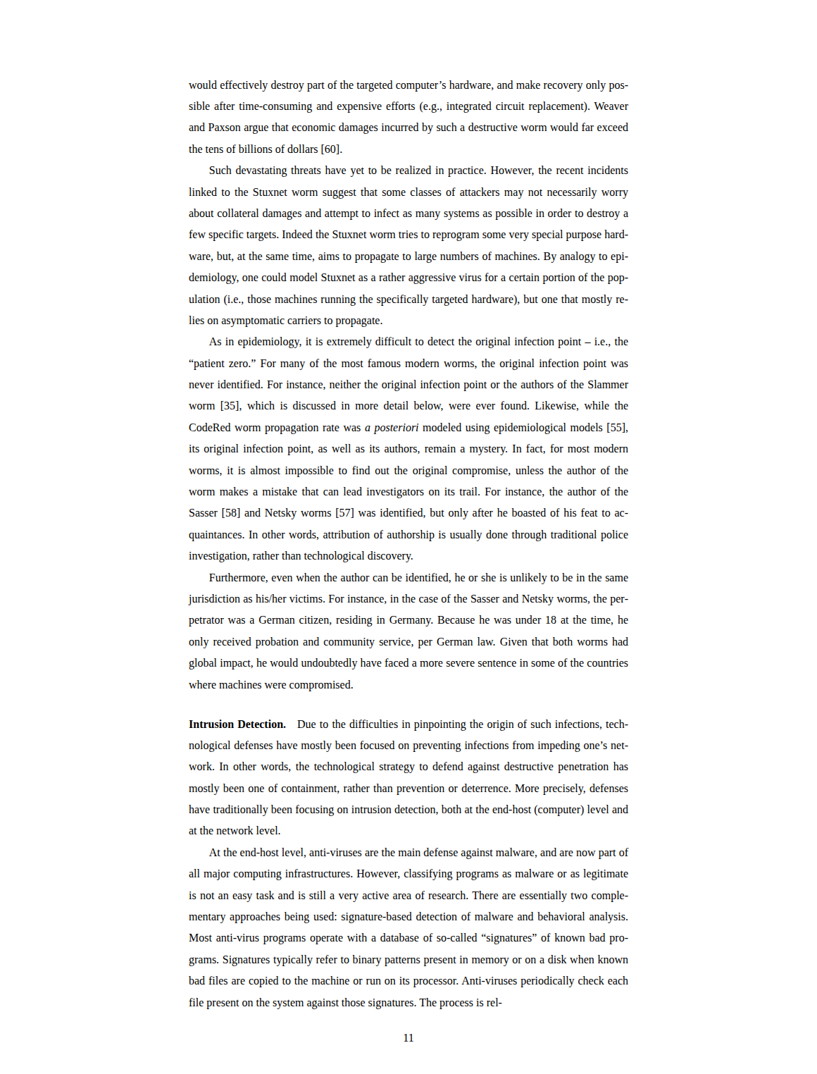would effectively destroy part of the targeted computer’s hardware, and make recovery only possible after time-consuming and expensive efforts (e.g., integrated circuit replacement). Weaver and Paxson argue that economic damages incurred by such a destructive worm would far exceed the tens of billions of dollars [60].
Such devastating threats have yet to be realized in practice. However, the recent incidents linked to the Stuxnet worm suggest that some classes of attackers may not necessarily worry about collateral damages and attempt to infect as many systems as possible in order to destroy a few specific targets. Indeed the Stuxnet worm tries to reprogram some very special purpose hardware, but, at the same time, aims to propagate to large numbers of machines. By analogy to epidemiology, one could model Stuxnet as a rather aggressive virus for a certain portion of the population (i.e., those machines running the specifically targeted hardware), but one that mostly relies on asymptomatic carriers to propagate.
As in epidemiology, it is extremely difficult to detect the original infection point – i.e., the “patient zero.” For many of the most famous modern worms, the original infection point was never identified. For instance, neither the original infection point or the authors of the Slammer worm [35], which is discussed in more detail below, were ever found. Likewise, while the CodeRed worm propagation rate was a posteriori modeled using epidemiological models [55], its original infection point, as well as its authors, remain a mystery. In fact, for most modern worms, it is almost impossible to find out the original compromise, unless the author of the worm makes a mistake that can lead investigators on its trail. For instance, the author of the Sasser [58] and Netsky worms [57] was identified, but only after he boasted of his feat to acquaintances. In other words, attribution of authorship is usually done through traditional police investigation, rather than technological discovery.
Furthermore, even when the author can be identified, he or she is unlikely to be in the same jurisdiction as his/her victims. For instance, in the case of the Sasser and Netsky worms, the perpetrator was a German citizen, residing in Germany. Because he was under 18 at the time, he only received probation and community service, per German law. Given that both worms had global impact, he would undoubtedly have faced a more severe sentence in some of the countries where machines were compromised.
Intrusion Detection. Due to the difficulties in pinpointing the origin of such infections, technological defenses have mostly been focused on preventing infections from impeding one’s network. In other words, the technological strategy to defend against destructive penetration has mostly been one of containment, rather than prevention or deterrence. More precisely, defenses have traditionally been focusing on intrusion detection, both at the end-host (computer) level and at the network level.
At the end-host level, anti-viruses are the main defense against malware, and are now part of all major computing infrastructures. However, classifying programs as malware or as legitimate is not an easy task and is still a very active area of research. There are essentially two complementary approaches being used: signature-based detection of malware and behavioral analysis. Most anti-virus programs operate with a database of so-called “signatures” of known bad programs. Signatures typically refer to binary patterns present in memory or on a disk when known bad files are copied to the machine or run on its processor. Anti-viruses periodically check each file present on the system against those signatures. The process is rel-
11